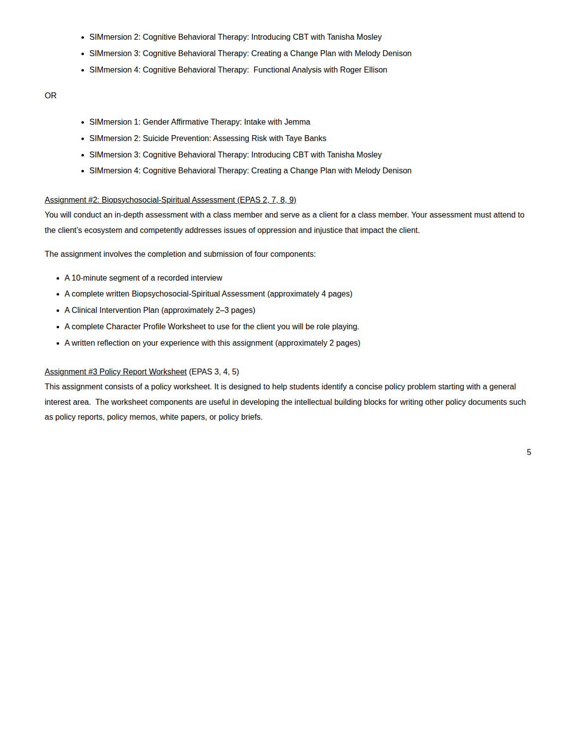SIMmersion 2: Cognitive Behavioral Therapy: Introducing CBT with Tanisha Mosley
SIMmersion 3: Cognitive Behavioral Therapy: Creating a Change Plan with Melody Denison
SIMmersion 4: Cognitive Behavioral Therapy: Functional Analysis with Roger Ellison
OR
SIMmersion 1: Gender Affirmative Therapy: Intake with Jemma
SIMmersion 2: Suicide Prevention: Assessing Risk with Taye Banks
SIMmersion 3: Cognitive Behavioral Therapy: Introducing CBT with Tanisha Mosley
SIMmersion 4: Cognitive Behavioral Therapy: Creating a Change Plan with Melody Denison
Assignment #2: Biopsychosocial-Spiritual Assessment (EPAS 2, 7, 8, 9)
You will conduct an in-depth assessment with a class member and serve as a client for a class member. Your assessment must attend to the client’s ecosystem and competently addresses issues of oppression and injustice that impact the client.
The assignment involves the completion and submission of four components:
A 10-minute segment of a recorded interview
A complete written Biopsychosocial-Spiritual Assessment (approximately 4 pages)
A Clinical Intervention Plan (approximately 2–3 pages)
A complete Character Profile Worksheet to use for the client you will be role playing.
A written reflection on your experience with this assignment (approximately 2 pages)
Assignment #3 Policy Report Worksheet (EPAS 3, 4, 5)
This assignment consists of a policy worksheet. It is designed to help students identify a concise policy problem starting with a general interest area. The worksheet components are useful in developing the intellectual building blocks for writing other policy documents such as policy reports, policy memos, white papers, or policy briefs.
5